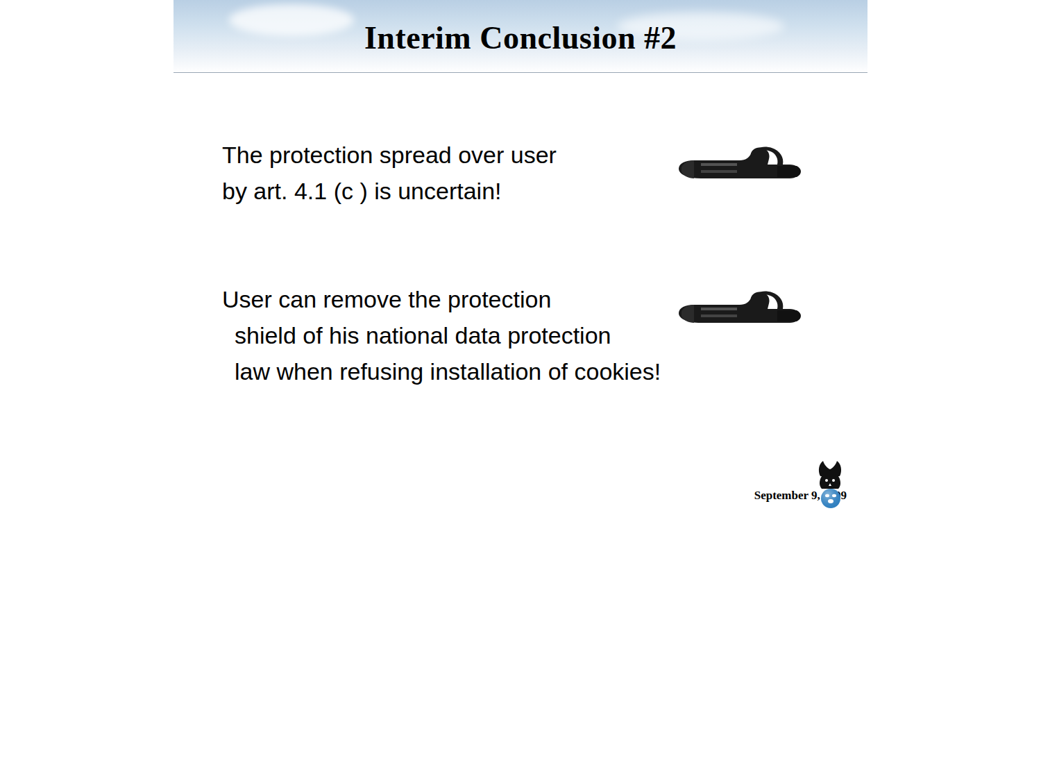Interim Conclusion #2
The protection spread over user
by art. 4.1 (c ) is uncertain!
User can remove the protection
shield of his national data protection
law when refusing installation of cookies!
September 9, 2009